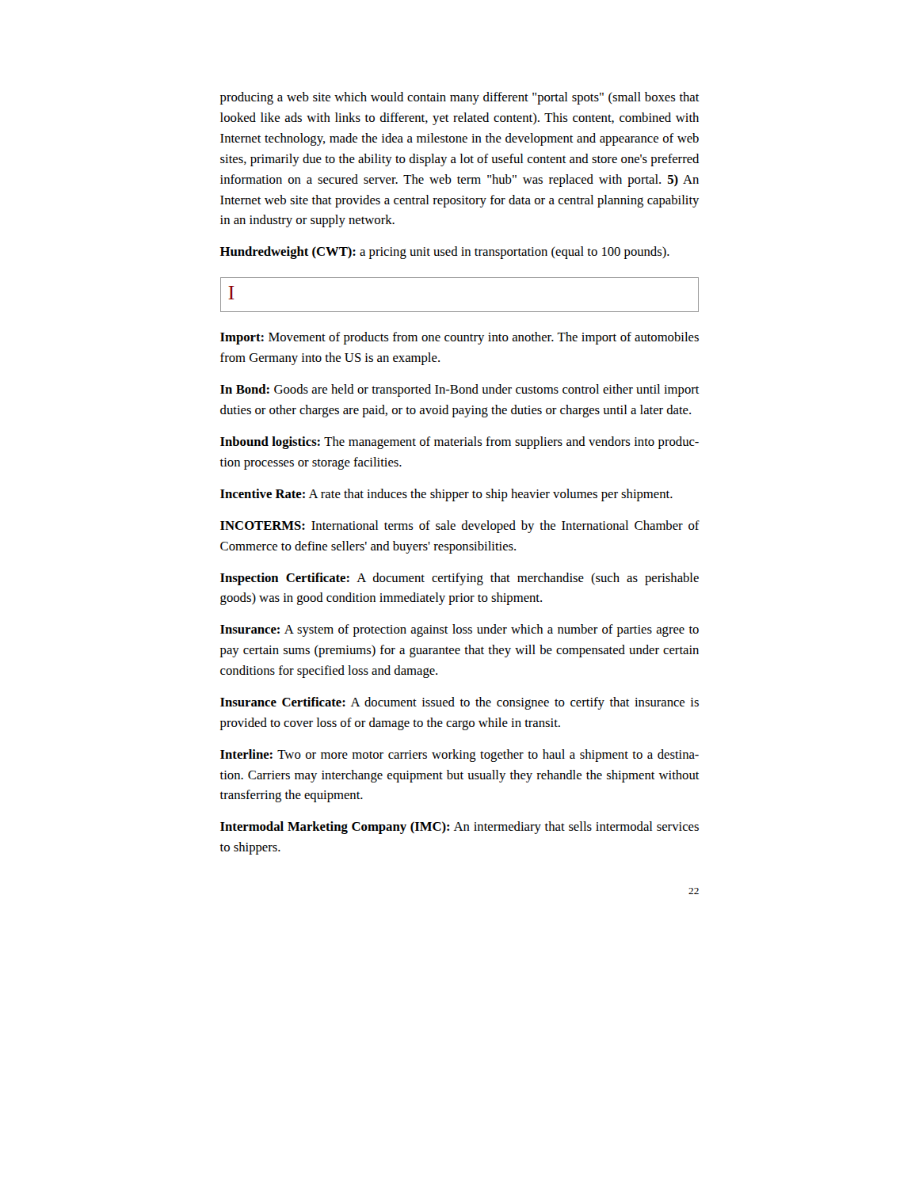producing a web site which would contain many different "portal spots" (small boxes that looked like ads with links to different, yet related content). This content, combined with Internet technology, made the idea a milestone in the development and appearance of web sites, primarily due to the ability to display a lot of useful content and store one's preferred information on a secured server. The web term "hub" was replaced with portal. 5) An Internet web site that provides a central repository for data or a central planning capability in an industry or supply network.
Hundredweight (CWT): a pricing unit used in transportation (equal to 100 pounds).
I
Import: Movement of products from one country into another. The import of automobiles from Germany into the US is an example.
In Bond: Goods are held or transported In-Bond under customs control either until import duties or other charges are paid, or to avoid paying the duties or charges until a later date.
Inbound logistics: The management of materials from suppliers and vendors into production processes or storage facilities.
Incentive Rate: A rate that induces the shipper to ship heavier volumes per shipment.
INCOTERMS: International terms of sale developed by the International Chamber of Commerce to define sellers' and buyers' responsibilities.
Inspection Certificate: A document certifying that merchandise (such as perishable goods) was in good condition immediately prior to shipment.
Insurance: A system of protection against loss under which a number of parties agree to pay certain sums (premiums) for a guarantee that they will be compensated under certain conditions for specified loss and damage.
Insurance Certificate: A document issued to the consignee to certify that insurance is provided to cover loss of or damage to the cargo while in transit.
Interline: Two or more motor carriers working together to haul a shipment to a destination. Carriers may interchange equipment but usually they rehandle the shipment without transferring the equipment.
Intermodal Marketing Company (IMC): An intermediary that sells intermodal services to shippers.
22